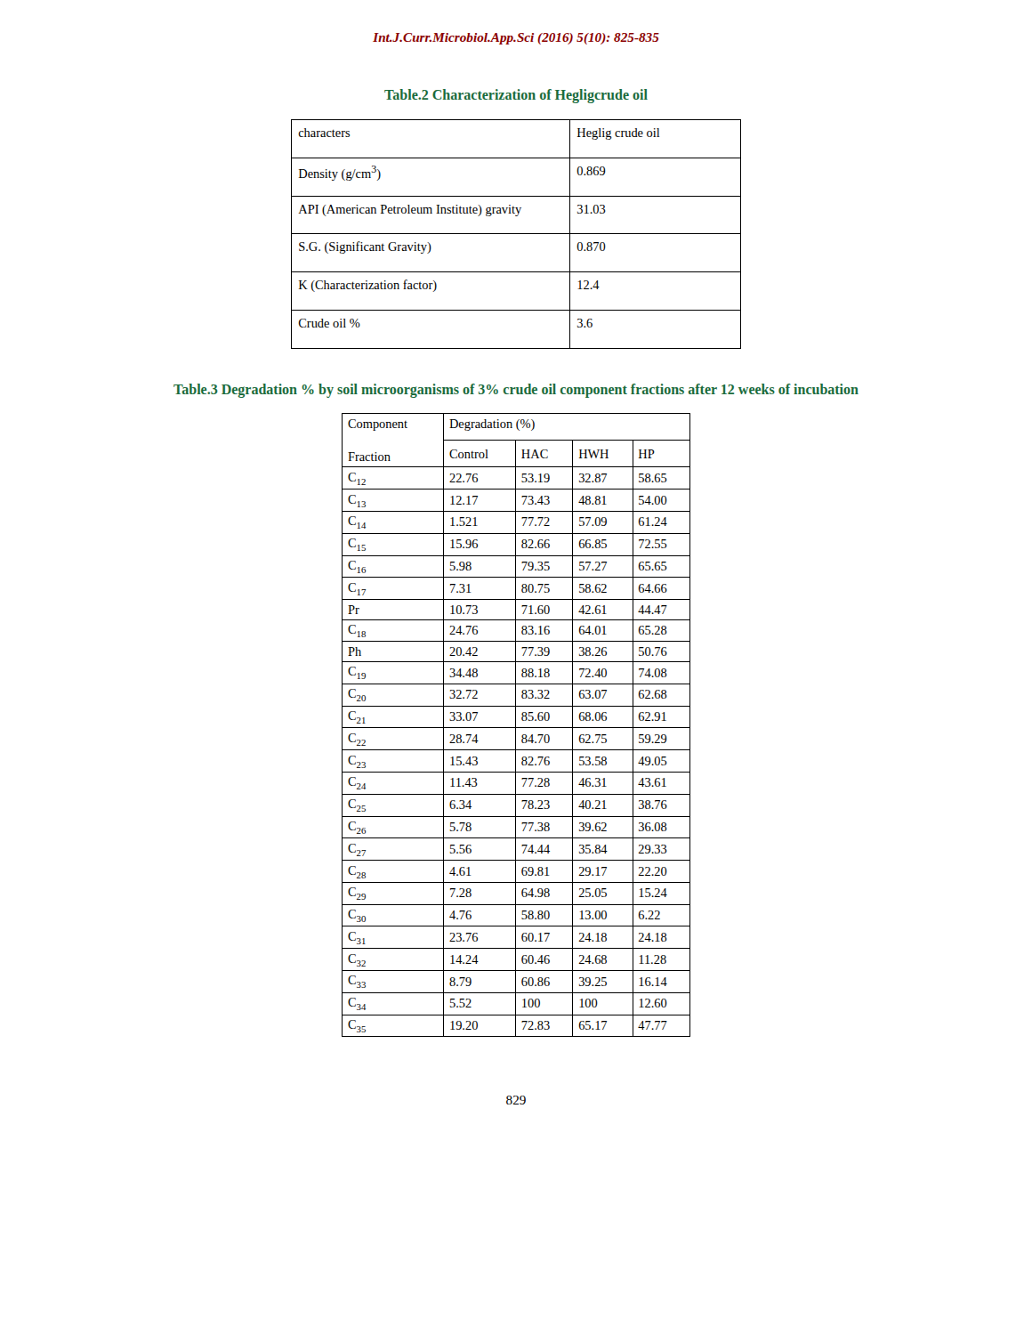Int.J.Curr.Microbiol.App.Sci (2016) 5(10): 825-835
Table.2 Characterization of Hegligcrude oil
| characters | Heglig crude oil |
| Density (g/cm 3 ) | 0.869 |
| API (American Petroleum Institute) gravity | 31.03 |
| S.G. (Significant Gravity) | 0.870 |
| K (Characterization factor) | 12.4 |
| Crude oil % | 3.6 |
Table.3 Degradation % by soil microorganisms of 3% crude oil component fractions after 12 weeks of incubation
| Component Fraction | Degradation (%) |
| Control | HAC | HWH | HP |
| C 12 | 22.76 | 53.19 | 32.87 | 58.65 |
| C 13 | 12.17 | 73.43 | 48.81 | 54.00 |
| C 14 | 1.521 | 77.72 | 57.09 | 61.24 |
| C 15 | 15.96 | 82.66 | 66.85 | 72.55 |
| C 16 | 5.98 | 79.35 | 57.27 | 65.65 |
| C 17 | 7.31 | 80.75 | 58.62 | 64.66 |
| Pr | 10.73 | 71.60 | 42.61 | 44.47 |
| C 18 | 24.76 | 83.16 | 64.01 | 65.28 |
| Ph | 20.42 | 77.39 | 38.26 | 50.76 |
| C 19 | 34.48 | 88.18 | 72.40 | 74.08 |
| C 20 | 32.72 | 83.32 | 63.07 | 62.68 |
| C 21 | 33.07 | 85.60 | 68.06 | 62.91 |
| C 22 | 28.74 | 84.70 | 62.75 | 59.29 |
| C 23 | 15.43 | 82.76 | 53.58 | 49.05 |
| C 24 | 11.43 | 77.28 | 46.31 | 43.61 |
| C 25 | 6.34 | 78.23 | 40.21 | 38.76 |
| C 26 | 5.78 | 77.38 | 39.62 | 36.08 |
| C 27 | 5.56 | 74.44 | 35.84 | 29.33 |
| C 28 | 4.61 | 69.81 | 29.17 | 22.20 |
| C 29 | 7.28 | 64.98 | 25.05 | 15.24 |
| C 30 | 4.76 | 58.80 | 13.00 | 6.22 |
| C 31 | 23.76 | 60.17 | 24.18 | 24.18 |
| C 32 | 14.24 | 60.46 | 24.68 | 11.28 |
| C 33 | 8.79 | 60.86 | 39.25 | 16.14 |
| C 34 | 5.52 | 100 | 100 | 12.60 |
| C 35 | 19.20 | 72.83 | 65.17 | 47.77 |
829